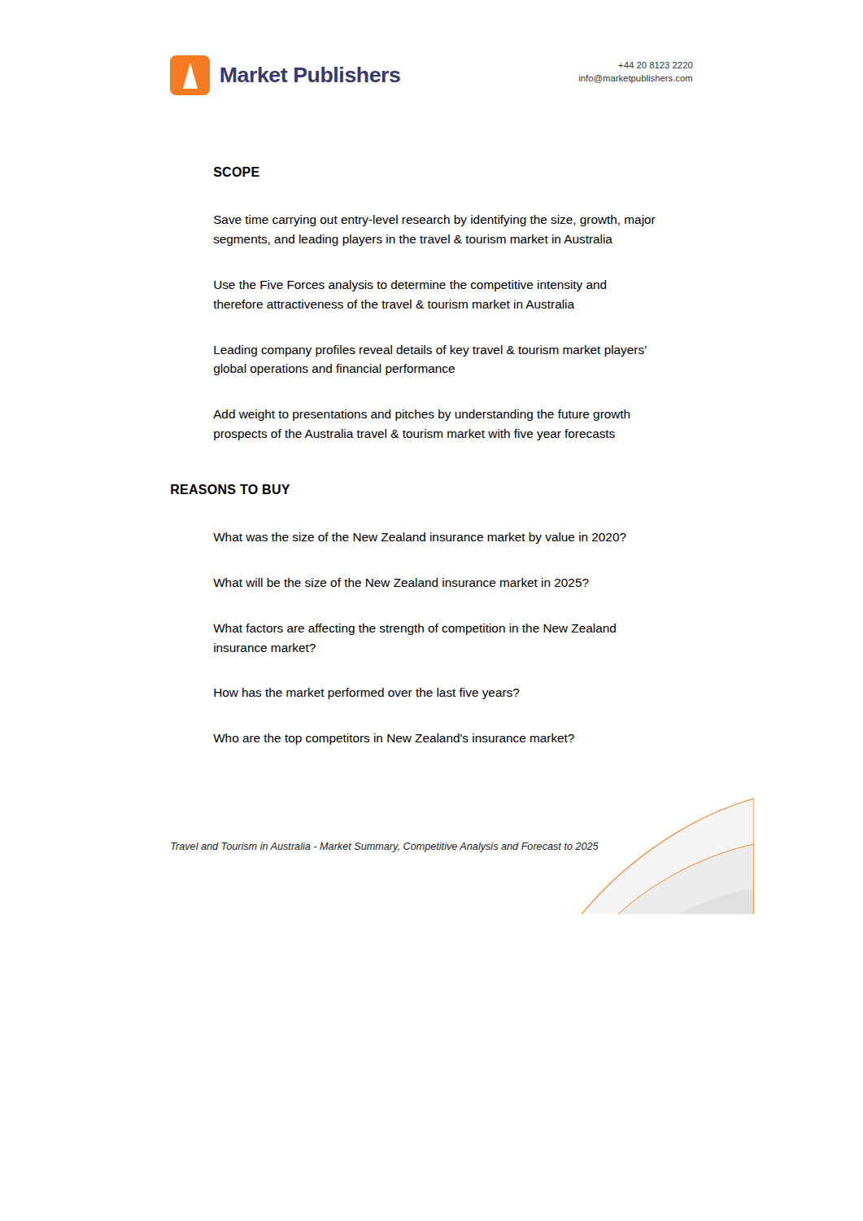Market Publishers
+44 20 8123 2220
info@marketpublishers.com
SCOPE
Save time carrying out entry-level research by identifying the size, growth, major segments, and leading players in the travel & tourism market in Australia
Use the Five Forces analysis to determine the competitive intensity and therefore attractiveness of the travel & tourism market in Australia
Leading company profiles reveal details of key travel & tourism market players’ global operations and financial performance
Add weight to presentations and pitches by understanding the future growth prospects of the Australia travel & tourism market with five year forecasts
REASONS TO BUY
What was the size of the New Zealand insurance market by value in 2020?
What will be the size of the New Zealand insurance market in 2025?
What factors are affecting the strength of competition in the New Zealand insurance market?
How has the market performed over the last five years?
Who are the top competitors in New Zealand's insurance market?
Travel and Tourism in Australia - Market Summary, Competitive Analysis and Forecast to 2025